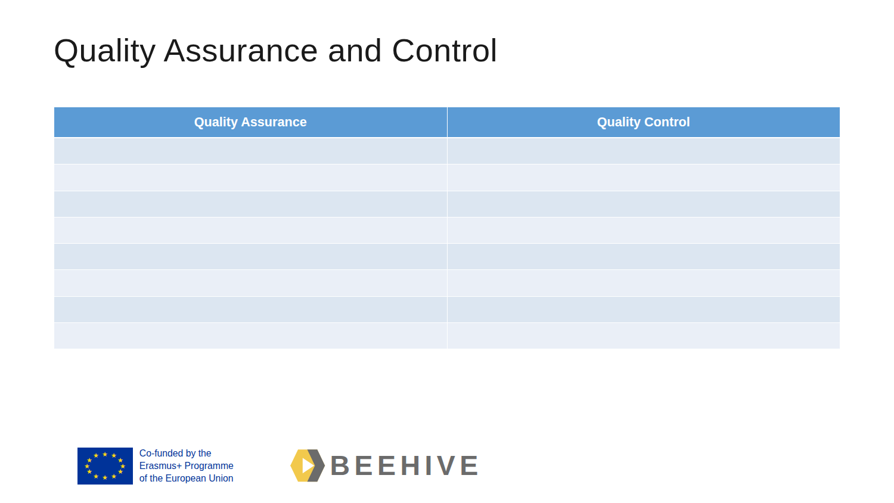Quality Assurance and Control
Comparison table of Quality Assurance and Quality Control (blank)
| Quality Assurance | Quality Control |
| --- | --- |
★ ★ ★ ★ ★ ★ ★ ★ ★ ★ ★ ★
Co-funded by the
Erasmus+ Programme
of the European Union
BEEHIVE